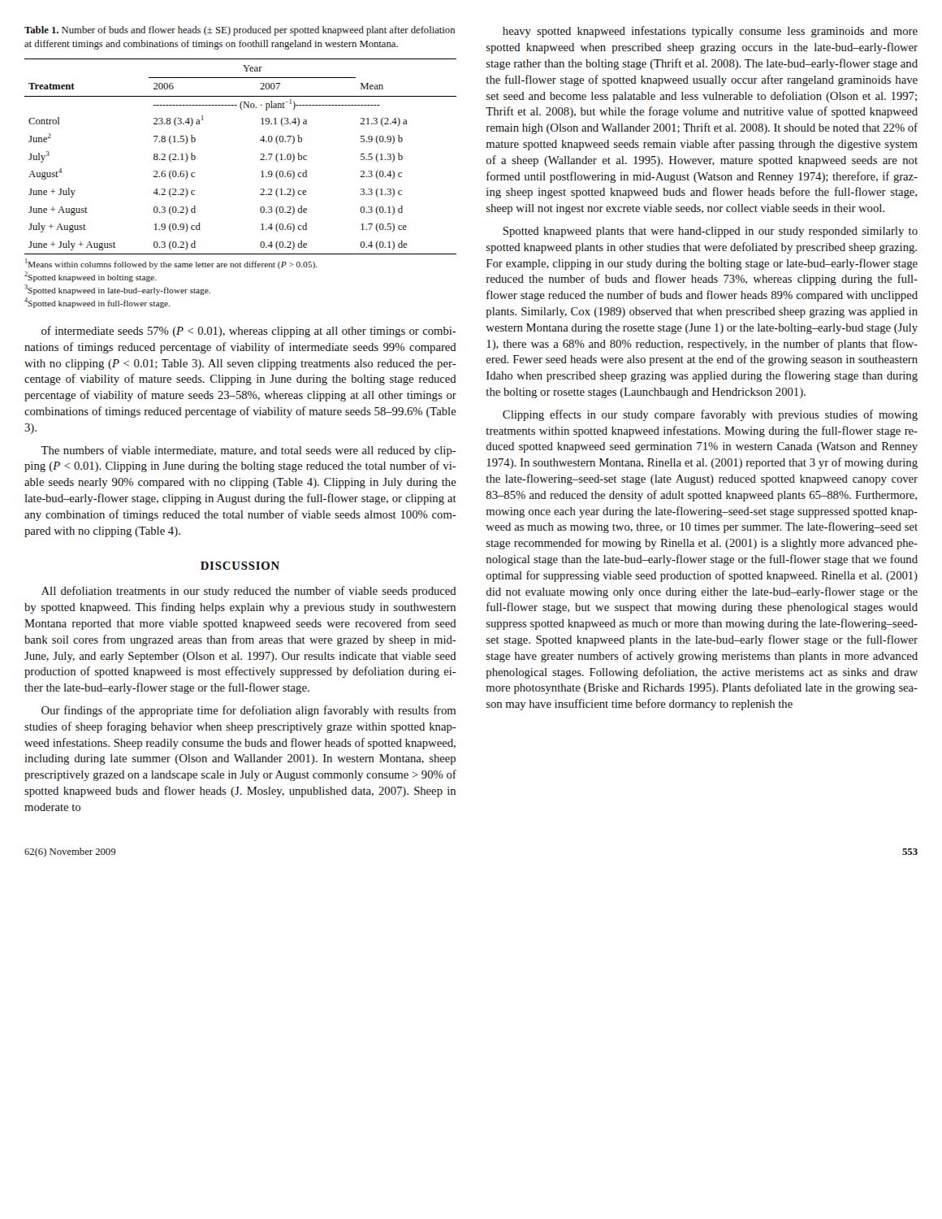Table 1. Number of buds and flower heads (± SE) produced per spotted knapweed plant after defoliation at different timings and combinations of timings on foothill rangeland in western Montana.
| | Year | |
| --- | --- | --- |
| Treatment | 2006 | 2007 | Mean |
| | -------------------------- (No. · plant −1 )-------------------------- |
| Control | 23.8 (3.4) a 1 | 19.1 (3.4) a | 21.3 (2.4) a |
| June 2 | 7.8 (1.5) b | 4.0 (0.7) b | 5.9 (0.9) b |
| July 3 | 8.2 (2.1) b | 2.7 (1.0) bc | 5.5 (1.3) b |
| August 4 | 2.6 (0.6) c | 1.9 (0.6) cd | 2.3 (0.4) c |
| June + July | 4.2 (2.2) c | 2.2 (1.2) ce | 3.3 (1.3) c |
| June + August | 0.3 (0.2) d | 0.3 (0.2) de | 0.3 (0.1) d |
| July + August | 1.9 (0.9) cd | 1.4 (0.6) cd | 1.7 (0.5) ce |
| June + July + August | 0.3 (0.2) d | 0.4 (0.2) de | 0.4 (0.1) de |
1Means within columns followed by the same letter are not different (P > 0.05).
2Spotted knapweed in bolting stage.
3Spotted knapweed in late-bud–early-flower stage.
4Spotted knapweed in full-flower stage.
of intermediate seeds 57% (P < 0.01), whereas clipping at all other timings or combinations of timings reduced percentage of viability of intermediate seeds 99% compared with no clipping (P < 0.01; Table 3). All seven clipping treatments also reduced the percentage of viability of mature seeds. Clipping in June during the bolting stage reduced percentage of viability of mature seeds 23–58%, whereas clipping at all other timings or combinations of timings reduced percentage of viability of mature seeds 58–99.6% (Table 3).
The numbers of viable intermediate, mature, and total seeds were all reduced by clipping (P < 0.01). Clipping in June during the bolting stage reduced the total number of viable seeds nearly 90% compared with no clipping (Table 4). Clipping in July during the late-bud–early-flower stage, clipping in August during the full-flower stage, or clipping at any combination of timings reduced the total number of viable seeds almost 100% compared with no clipping (Table 4).
DISCUSSION
All defoliation treatments in our study reduced the number of viable seeds produced by spotted knapweed. This finding helps explain why a previous study in southwestern Montana reported that more viable spotted knapweed seeds were recovered from seed bank soil cores from ungrazed areas than from areas that were grazed by sheep in mid-June, July, and early September (Olson et al. 1997). Our results indicate that viable seed production of spotted knapweed is most effectively suppressed by defoliation during either the late-bud–early-flower stage or the full-flower stage.
Our findings of the appropriate time for defoliation align favorably with results from studies of sheep foraging behavior when sheep prescriptively graze within spotted knapweed infestations. Sheep readily consume the buds and flower heads of spotted knapweed, including during late summer (Olson and Wallander 2001). In western Montana, sheep prescriptively grazed on a landscape scale in July or August commonly consume > 90% of spotted knapweed buds and flower heads (J. Mosley, unpublished data, 2007). Sheep in moderate to
heavy spotted knapweed infestations typically consume less graminoids and more spotted knapweed when prescribed sheep grazing occurs in the late-bud–early-flower stage rather than the bolting stage (Thrift et al. 2008). The late-bud–early-flower stage and the full-flower stage of spotted knapweed usually occur after rangeland graminoids have set seed and become less palatable and less vulnerable to defoliation (Olson et al. 1997; Thrift et al. 2008), but while the forage volume and nutritive value of spotted knapweed remain high (Olson and Wallander 2001; Thrift et al. 2008). It should be noted that 22% of mature spotted knapweed seeds remain viable after passing through the digestive system of a sheep (Wallander et al. 1995). However, mature spotted knapweed seeds are not formed until postflowering in mid-August (Watson and Renney 1974); therefore, if grazing sheep ingest spotted knapweed buds and flower heads before the full-flower stage, sheep will not ingest nor excrete viable seeds, nor collect viable seeds in their wool.
Spotted knapweed plants that were hand-clipped in our study responded similarly to spotted knapweed plants in other studies that were defoliated by prescribed sheep grazing. For example, clipping in our study during the bolting stage or late-bud–early-flower stage reduced the number of buds and flower heads 73%, whereas clipping during the full-flower stage reduced the number of buds and flower heads 89% compared with unclipped plants. Similarly, Cox (1989) observed that when prescribed sheep grazing was applied in western Montana during the rosette stage (June 1) or the late-bolting–early-bud stage (July 1), there was a 68% and 80% reduction, respectively, in the number of plants that flowered. Fewer seed heads were also present at the end of the growing season in southeastern Idaho when prescribed sheep grazing was applied during the flowering stage than during the bolting or rosette stages (Launchbaugh and Hendrickson 2001).
Clipping effects in our study compare favorably with previous studies of mowing treatments within spotted knapweed infestations. Mowing during the full-flower stage reduced spotted knapweed seed germination 71% in western Canada (Watson and Renney 1974). In southwestern Montana, Rinella et al. (2001) reported that 3 yr of mowing during the late-flowering–seed-set stage (late August) reduced spotted knapweed canopy cover 83–85% and reduced the density of adult spotted knapweed plants 65–88%. Furthermore, mowing once each year during the late-flowering–seed-set stage suppressed spotted knapweed as much as mowing two, three, or 10 times per summer. The late-flowering–seed set stage recommended for mowing by Rinella et al. (2001) is a slightly more advanced phenological stage than the late-bud–early-flower stage or the full-flower stage that we found optimal for suppressing viable seed production of spotted knapweed. Rinella et al. (2001) did not evaluate mowing only once during either the late-bud–early-flower stage or the full-flower stage, but we suspect that mowing during these phenological stages would suppress spotted knapweed as much or more than mowing during the late-flowering–seed-set stage. Spotted knapweed plants in the late-bud–early flower stage or the full-flower stage have greater numbers of actively growing meristems than plants in more advanced phenological stages. Following defoliation, the active meristems act as sinks and draw more photosynthate (Briske and Richards 1995). Plants defoliated late in the growing season may have insufficient time before dormancy to replenish the
62(6) November 2009
553